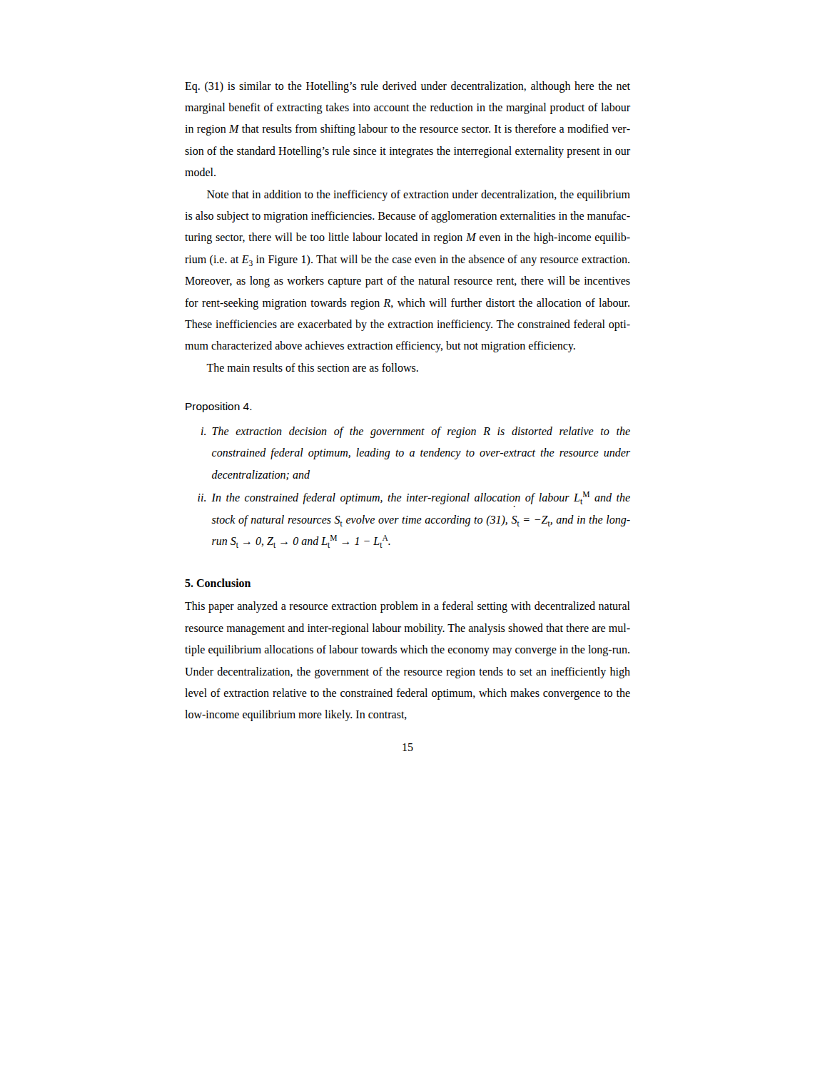Eq. (31) is similar to the Hotelling’s rule derived under decentralization, although here the net marginal benefit of extracting takes into account the reduction in the marginal product of labour in region M that results from shifting labour to the resource sector. It is therefore a modified version of the standard Hotelling’s rule since it integrates the interregional externality present in our model.
Note that in addition to the inefficiency of extraction under decentralization, the equilibrium is also subject to migration inefficiencies. Because of agglomeration externalities in the manufacturing sector, there will be too little labour located in region M even in the high-income equilibrium (i.e. at E3 in Figure 1). That will be the case even in the absence of any resource extraction. Moreover, as long as workers capture part of the natural resource rent, there will be incentives for rent-seeking migration towards region R, which will further distort the allocation of labour. These inefficiencies are exacerbated by the extraction inefficiency. The constrained federal optimum characterized above achieves extraction efficiency, but not migration efficiency.
The main results of this section are as follows.
Proposition 4.
i. The extraction decision of the government of region R is distorted relative to the constrained federal optimum, leading to a tendency to over-extract the resource under decentralization; and
ii. In the constrained federal optimum, the inter-regional allocation of labour LtM and the stock of natural resources St evolve over time according to (31), ·St = −Zt, and in the long-run St → 0, Zt → 0 and LtM → 1 − LtA.
5. Conclusion
This paper analyzed a resource extraction problem in a federal setting with decentralized natural resource management and inter-regional labour mobility. The analysis showed that there are multiple equilibrium allocations of labour towards which the economy may converge in the long-run. Under decentralization, the government of the resource region tends to set an inefficiently high level of extraction relative to the constrained federal optimum, which makes convergence to the low-income equilibrium more likely. In contrast,
15